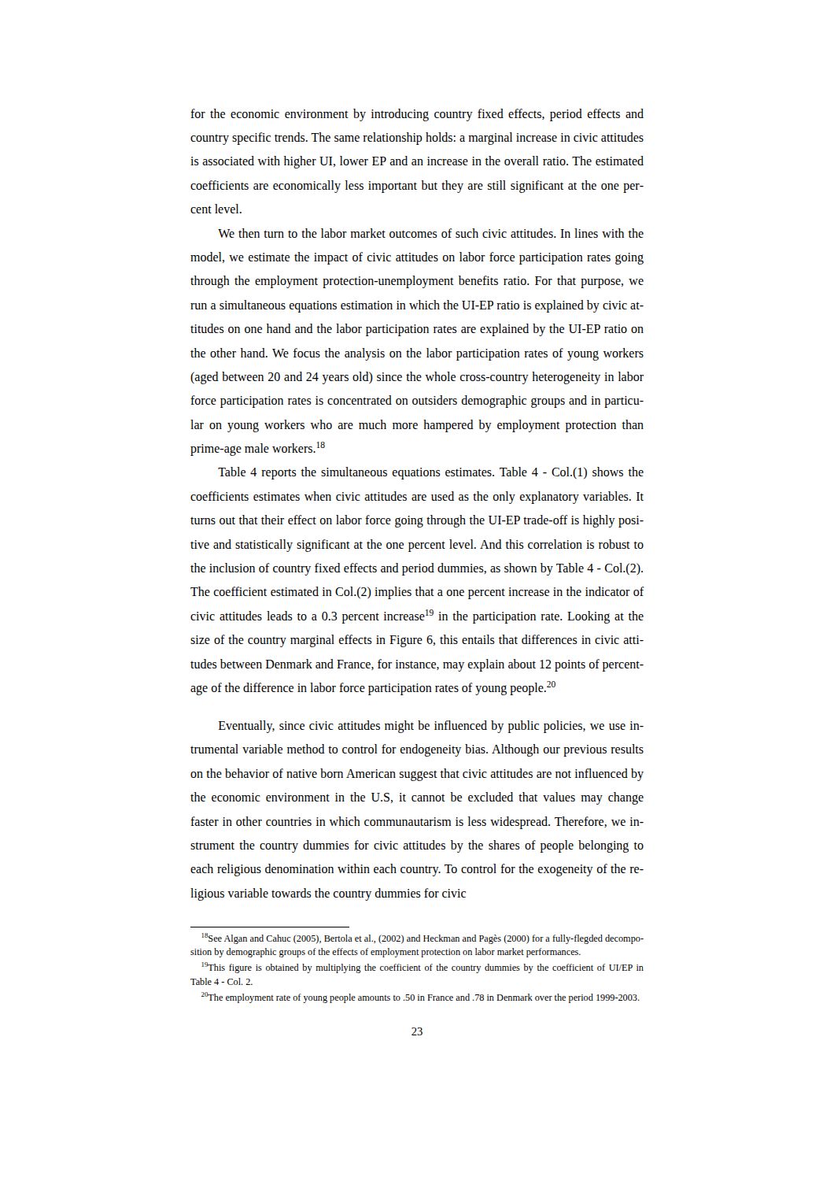for the economic environment by introducing country fixed effects, period effects and country specific trends. The same relationship holds: a marginal increase in civic attitudes is associated with higher UI, lower EP and an increase in the overall ratio. The estimated coefficients are economically less important but they are still significant at the one percent level.
We then turn to the labor market outcomes of such civic attitudes. In lines with the model, we estimate the impact of civic attitudes on labor force participation rates going through the employment protection-unemployment benefits ratio. For that purpose, we run a simultaneous equations estimation in which the UI-EP ratio is explained by civic attitudes on one hand and the labor participation rates are explained by the UI-EP ratio on the other hand. We focus the analysis on the labor participation rates of young workers (aged between 20 and 24 years old) since the whole cross-country heterogeneity in labor force participation rates is concentrated on outsiders demographic groups and in particular on young workers who are much more hampered by employment protection than prime-age male workers.18
Table 4 reports the simultaneous equations estimates. Table 4 - Col.(1) shows the coefficients estimates when civic attitudes are used as the only explanatory variables. It turns out that their effect on labor force going through the UI-EP trade-off is highly positive and statistically significant at the one percent level. And this correlation is robust to the inclusion of country fixed effects and period dummies, as shown by Table 4 - Col.(2). The coefficient estimated in Col.(2) implies that a one percent increase in the indicator of civic attitudes leads to a 0.3 percent increase19 in the participation rate. Looking at the size of the country marginal effects in Figure 6, this entails that differences in civic attitudes between Denmark and France, for instance, may explain about 12 points of percentage of the difference in labor force participation rates of young people.20
Eventually, since civic attitudes might be influenced by public policies, we use intrumental variable method to control for endogeneity bias. Although our previous results on the behavior of native born American suggest that civic attitudes are not influenced by the economic environment in the U.S, it cannot be excluded that values may change faster in other countries in which communautarism is less widespread. Therefore, we instrument the country dummies for civic attitudes by the shares of people belonging to each religious denomination within each country. To control for the exogeneity of the religious variable towards the country dummies for civic
18See Algan and Cahuc (2005), Bertola et al., (2002) and Heckman and Pagès (2000) for a fully-flegded decomposition by demographic groups of the effects of employment protection on labor market performances.
19This figure is obtained by multiplying the coefficient of the country dummies by the coefficient of UI/EP in Table 4 - Col. 2.
20The employment rate of young people amounts to .50 in France and .78 in Denmark over the period 1999-2003.
23